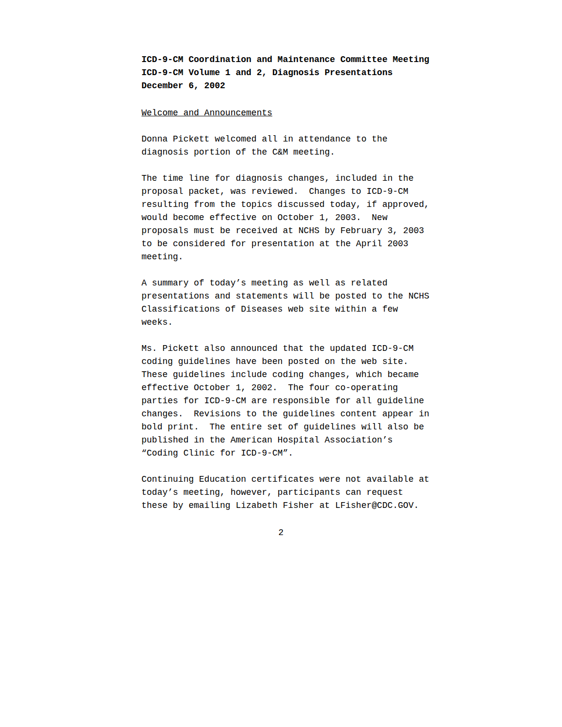ICD-9-CM Coordination and Maintenance Committee Meeting
ICD-9-CM Volume 1 and 2, Diagnosis Presentations
December 6, 2002
Welcome and Announcements
Donna Pickett welcomed all in attendance to the diagnosis portion of the C&M meeting.
The time line for diagnosis changes, included in the proposal packet, was reviewed. Changes to ICD-9-CM resulting from the topics discussed today, if approved, would become effective on October 1, 2003. New proposals must be received at NCHS by February 3, 2003 to be considered for presentation at the April 2003 meeting.
A summary of today’s meeting as well as related presentations and statements will be posted to the NCHS Classifications of Diseases web site within a few weeks.
Ms. Pickett also announced that the updated ICD-9-CM coding guidelines have been posted on the web site. These guidelines include coding changes, which became effective October 1, 2002. The four co-operating parties for ICD-9-CM are responsible for all guideline changes. Revisions to the guidelines content appear in bold print. The entire set of guidelines will also be published in the American Hospital Association’s “Coding Clinic for ICD-9-CM”.
Continuing Education certificates were not available at today’s meeting, however, participants can request these by emailing Lizabeth Fisher at LFisher@CDC.GOV.
2